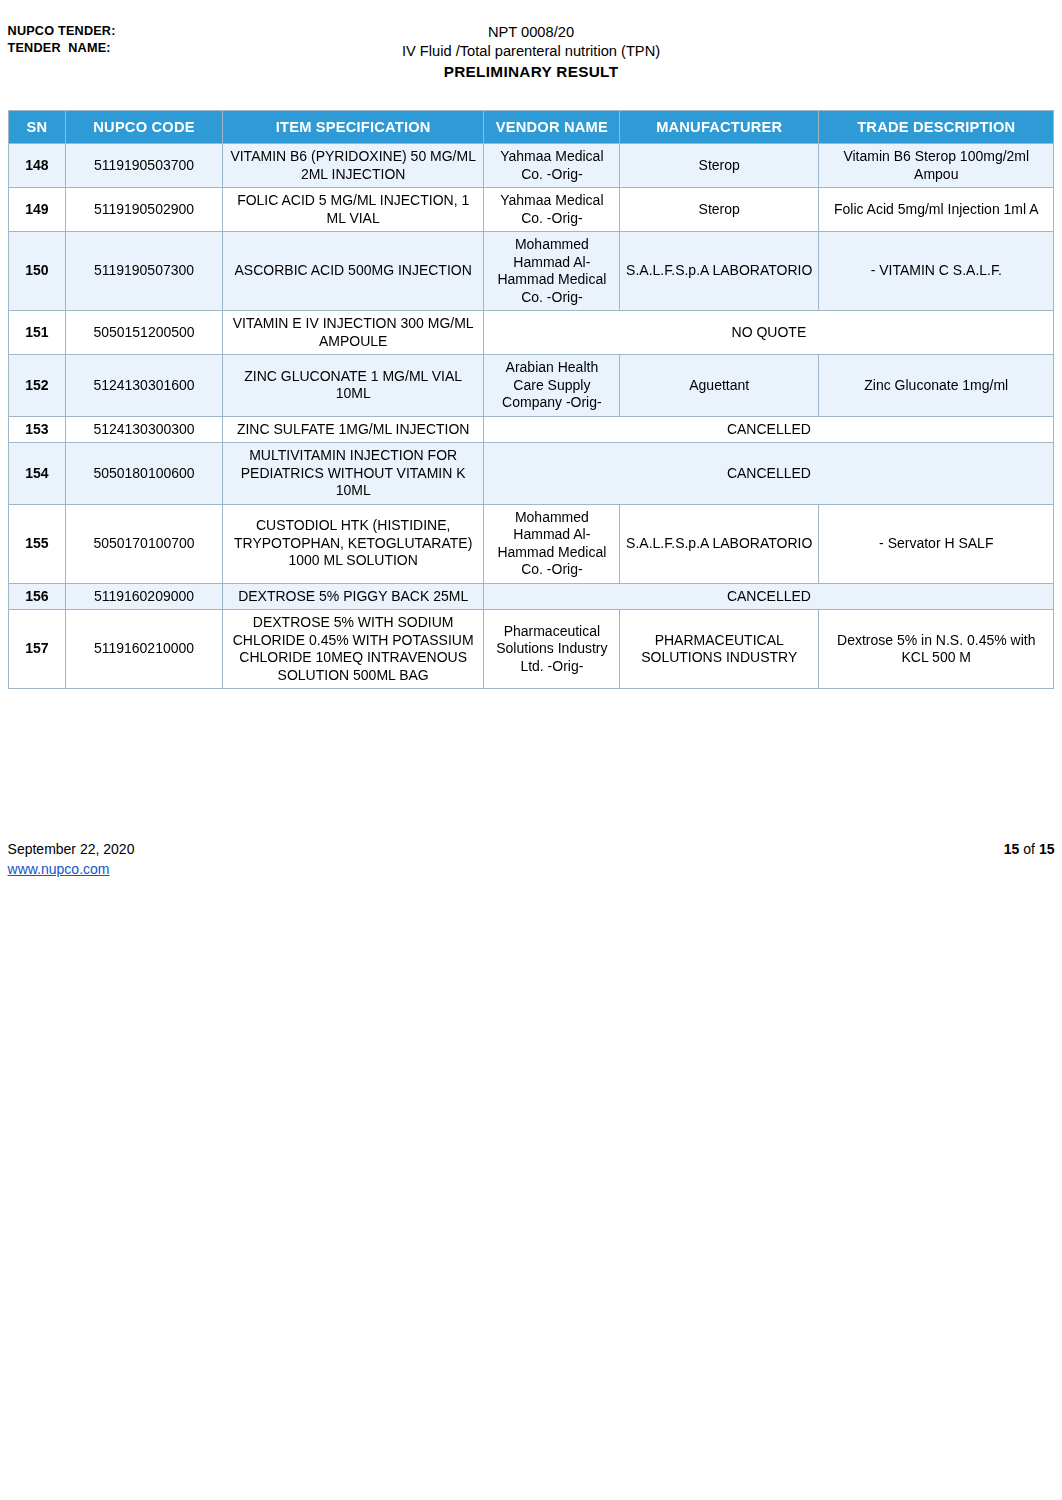nupco
NUPCO TENDER:
TENDER NAME:
NPT 0008/20
IV Fluid /Total parenteral nutrition (TPN)
PRELIMINARY RESULT
| SN | NUPCO CODE | ITEM SPECIFICATION | VENDOR NAME | MANUFACTURER | TRADE DESCRIPTION |
| --- | --- | --- | --- | --- | --- |
| 148 | 5119190503700 | VITAMIN B6 (PYRIDOXINE) 50 MG/ML 2ML INJECTION | Yahmaa Medical Co. -Orig- | Sterop | Vitamin B6 Sterop 100mg/2ml Ampou |
| 149 | 5119190502900 | FOLIC ACID 5 MG/ML INJECTION, 1 ML VIAL | Yahmaa Medical Co. -Orig- | Sterop | Folic Acid 5mg/ml Injection 1ml A |
| 150 | 5119190507300 | ASCORBIC ACID 500MG INJECTION | Mohammed Hammad Al-Hammad Medical Co. -Orig- | S.A.L.F.S.p.A LABORATORIO | - VITAMIN C S.A.L.F. |
| 151 | 5050151200500 | VITAMIN E IV INJECTION 300 MG/ML AMPOULE | NO QUOTE |
| 152 | 5124130301600 | ZINC GLUCONATE 1 MG/ML VIAL 10ML | Arabian Health Care Supply Company -Orig- | Aguettant | Zinc Gluconate 1mg/ml |
| 153 | 5124130300300 | ZINC SULFATE 1MG/ML INJECTION | CANCELLED |
| 154 | 5050180100600 | MULTIVITAMIN INJECTION FOR PEDIATRICS WITHOUT VITAMIN K 10ML | CANCELLED |
| 155 | 5050170100700 | CUSTODIOL HTK (HISTIDINE, TRYPOTOPHAN, KETOGLUTARATE) 1000 ML SOLUTION | Mohammed Hammad Al-Hammad Medical Co. -Orig- | S.A.L.F.S.p.A LABORATORIO | - Servator H SALF |
| 156 | 5119160209000 | DEXTROSE 5% PIGGY BACK 25ML | CANCELLED |
| 157 | 5119160210000 | DEXTROSE 5% WITH SODIUM CHLORIDE 0.45% WITH POTASSIUM CHLORIDE 10MEQ INTRAVENOUS SOLUTION 500ML BAG | Pharmaceutical Solutions Industry Ltd. -Orig- | PHARMACEUTICAL SOLUTIONS INDUSTRY | Dextrose 5% in N.S. 0.45% with KCL 500 M |
September 22, 2020
www.nupco.com
15 of 15